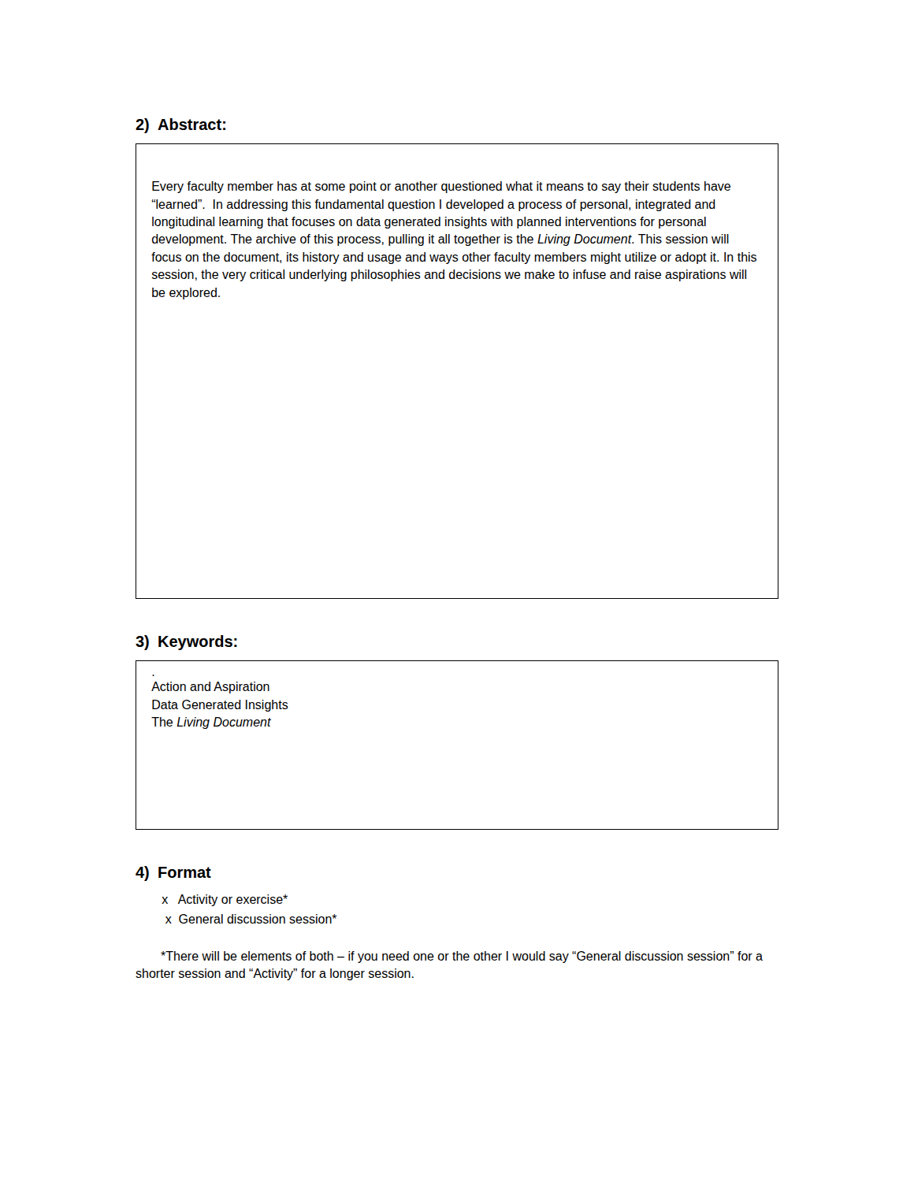2) Abstract:
Every faculty member has at some point or another questioned what it means to say their students have “learned”. In addressing this fundamental question I developed a process of personal, integrated and longitudinal learning that focuses on data generated insights with planned interventions for personal development. The archive of this process, pulling it all together is the Living Document. This session will focus on the document, its history and usage and ways other faculty members might utilize or adopt it. In this session, the very critical underlying philosophies and decisions we make to infuse and raise aspirations will be explored.
3) Keywords:
.
Action and Aspiration
Data Generated Insights
The Living Document
4) Format
x Activity or exercise*
x General discussion session*
*There will be elements of both – if you need one or the other I would say “General discussion session” for a shorter session and “Activity” for a longer session.